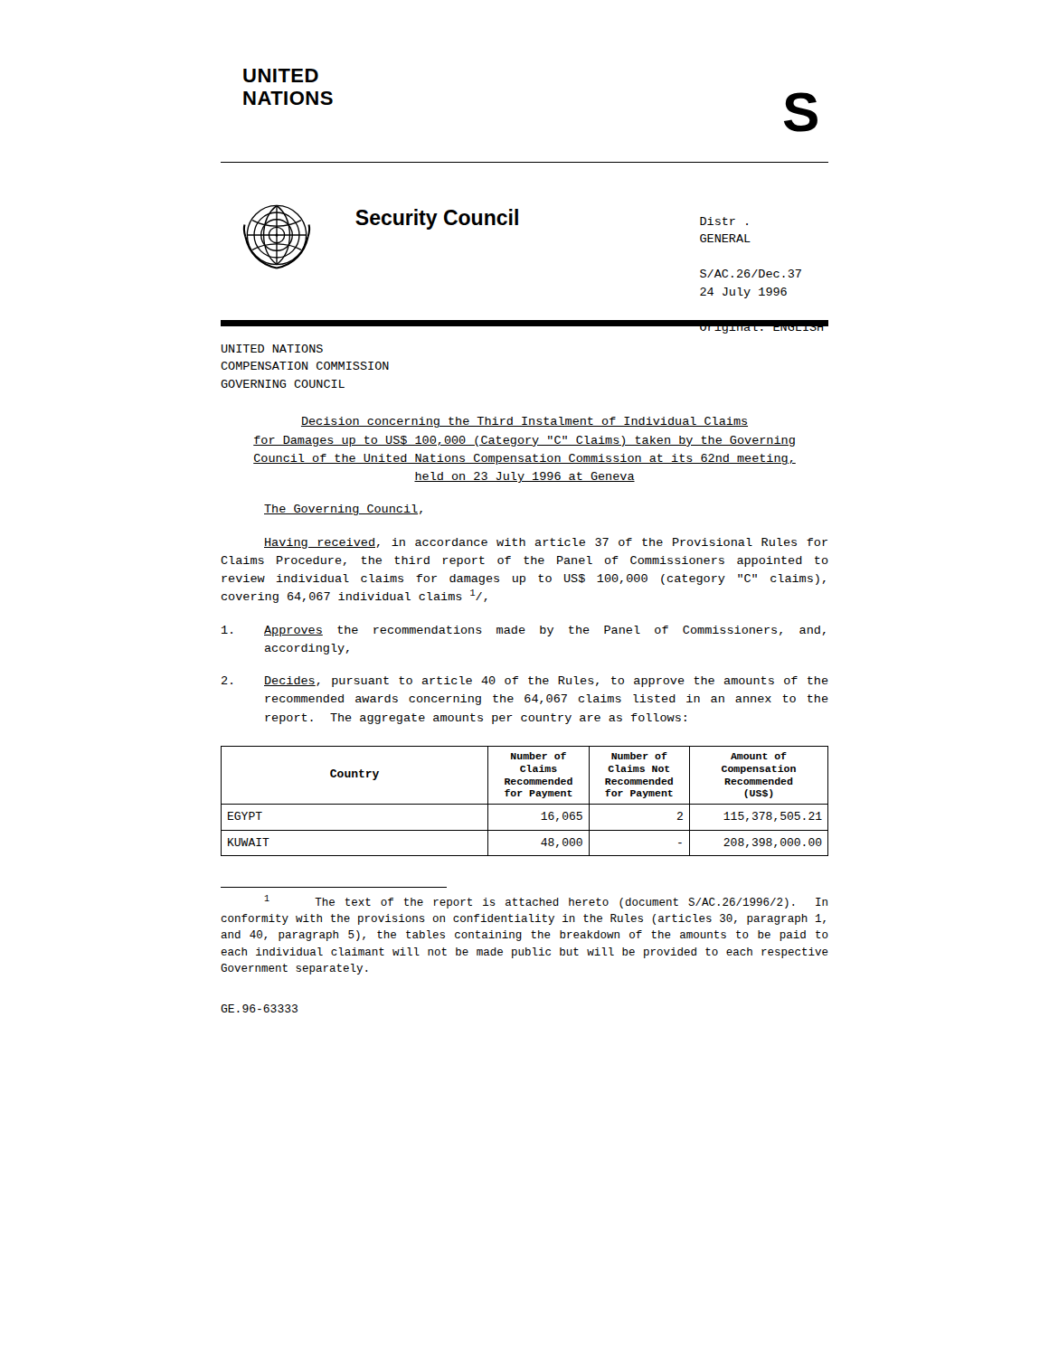UNITED
NATIONS
S
Security Council
Distr . GENERAL S/AC.26/Dec.37 24 July 1996 Original: ENGLISH
UNITED NATIONS COMPENSATION COMMISSION GOVERNING COUNCIL
Decision concerning the Third Instalment of Individual Claims for Damages up to US$ 100,000 (Category "C" Claims) taken by the Governing Council of the United Nations Compensation Commission at its 62nd meeting, held on 23 July 1996 at Geneva
The Governing Council,
Having received, in accordance with article 37 of the Provisional Rules for Claims Procedure, the third report of the Panel of Commissioners appointed to review individual claims for damages up to US$ 100,000 (category "C" claims), covering 64,067 individual claims 1/,
1.
Approves the recommendations made by the Panel of Commissioners, and, accordingly,
2.
Decides, pursuant to article 40 of the Rules, to approve the amounts of the recommended awards concerning the 64,067 claims listed in an annex to the report. The aggregate amounts per country are as follows:
| Country | Number of Claims Recommended for Payment | Number of Claims Not Recommended for Payment | Amount of Compensation Recommended (US$) |
| --- | --- | --- | --- |
| EGYPT | 16,065 | 2 | 115,378,505.21 |
| KUWAIT | 48,000 | - | 208,398,000.00 |
1 The text of the report is attached hereto (document S/AC.26/1996/2). In conformity with the provisions on confidentiality in the Rules (articles 30, paragraph 1, and 40, paragraph 5), the tables containing the breakdown of the amounts to be paid to each individual claimant will not be made public but will be provided to each respective Government separately.
GE.96-63333